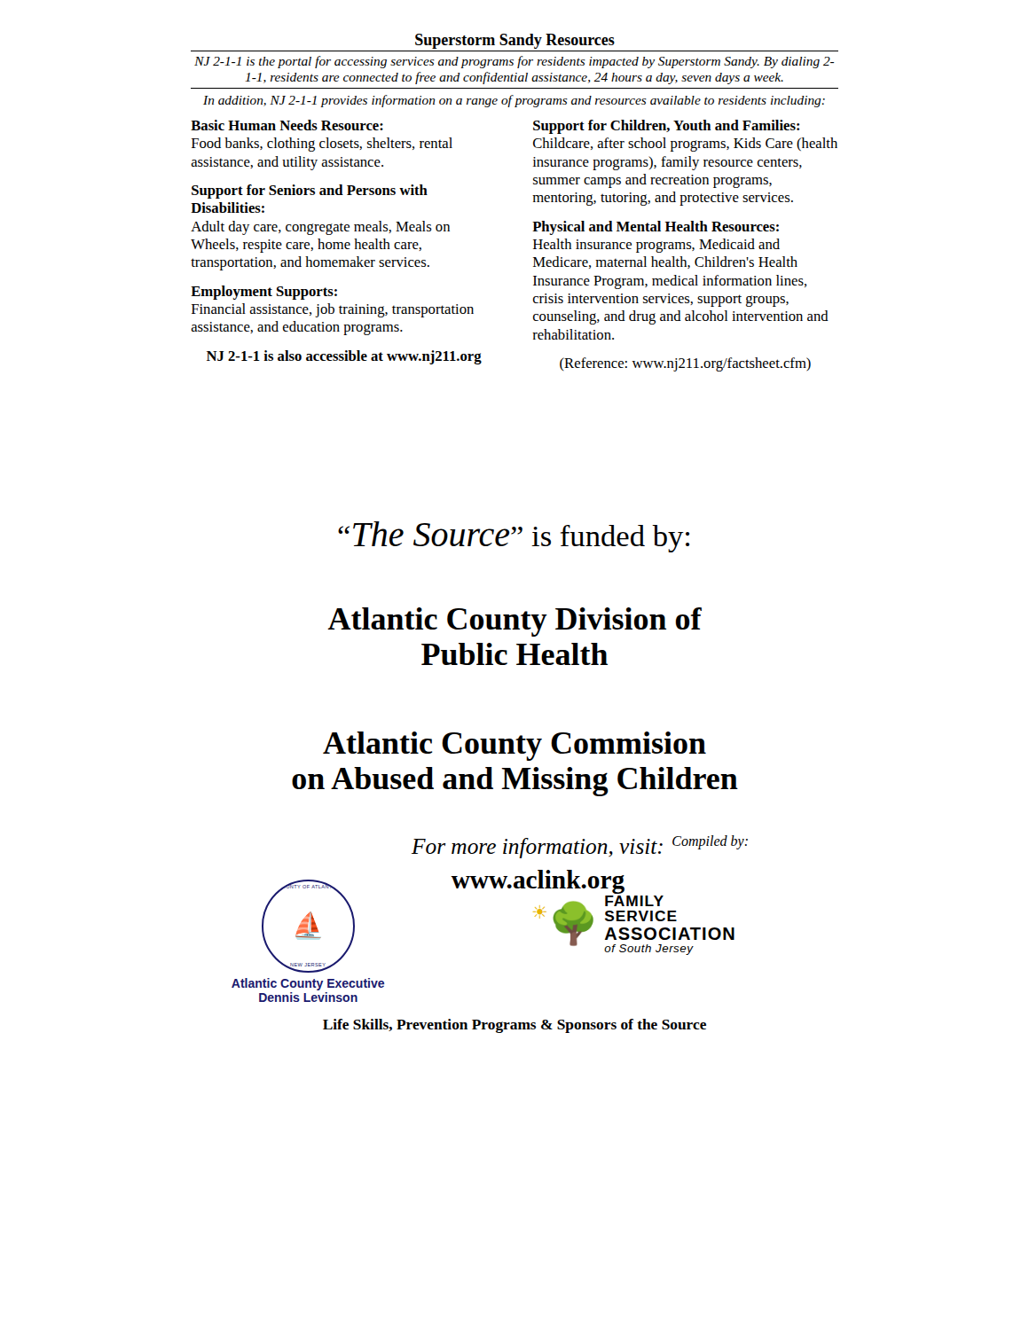Superstorm Sandy Resources
NJ 2-1-1 is the portal for accessing services and programs for residents impacted by Superstorm Sandy. By dialing 2-1-1, residents are connected to free and confidential assistance, 24 hours a day, seven days a week.
In addition, NJ 2-1-1 provides information on a range of programs and resources available to residents including:
Basic Human Needs Resource:
Food banks, clothing closets, shelters, rental assistance, and utility assistance.
Support for Seniors and Persons with Disabilities:
Adult day care, congregate meals, Meals on Wheels, respite care, home health care, transportation, and homemaker services.
Employment Supports:
Financial assistance, job training, transportation assistance, and education programs.
NJ 2-1-1 is also accessible at www.nj211.org
Support for Children, Youth and Families:
Childcare, after school programs, Kids Care (health insurance programs), family resource centers, summer camps and recreation programs, mentoring, tutoring, and protective services.
Physical and Mental Health Resources:
Health insurance programs, Medicaid and Medicare, maternal health, Children's Health Insurance Program, medical information lines, crisis intervention services, support groups, counseling, and drug and alcohol intervention and rehabilitation.
(Reference: www.nj211.org/factsheet.cfm)
“The Source” is funded by:
Atlantic County Division of
Public Health
Atlantic County Commision
on Abused and Missing Children
Compiled by:
For more information, visit:
www.aclink.org
County of Atlantic
⛵
New Jersey
Atlantic County Executive
Dennis Levinson
☀🌳
FAMILY
SERVICE
ASSOCIATION
of South Jersey
Life Skills, Prevention Programs & Sponsors of the Source